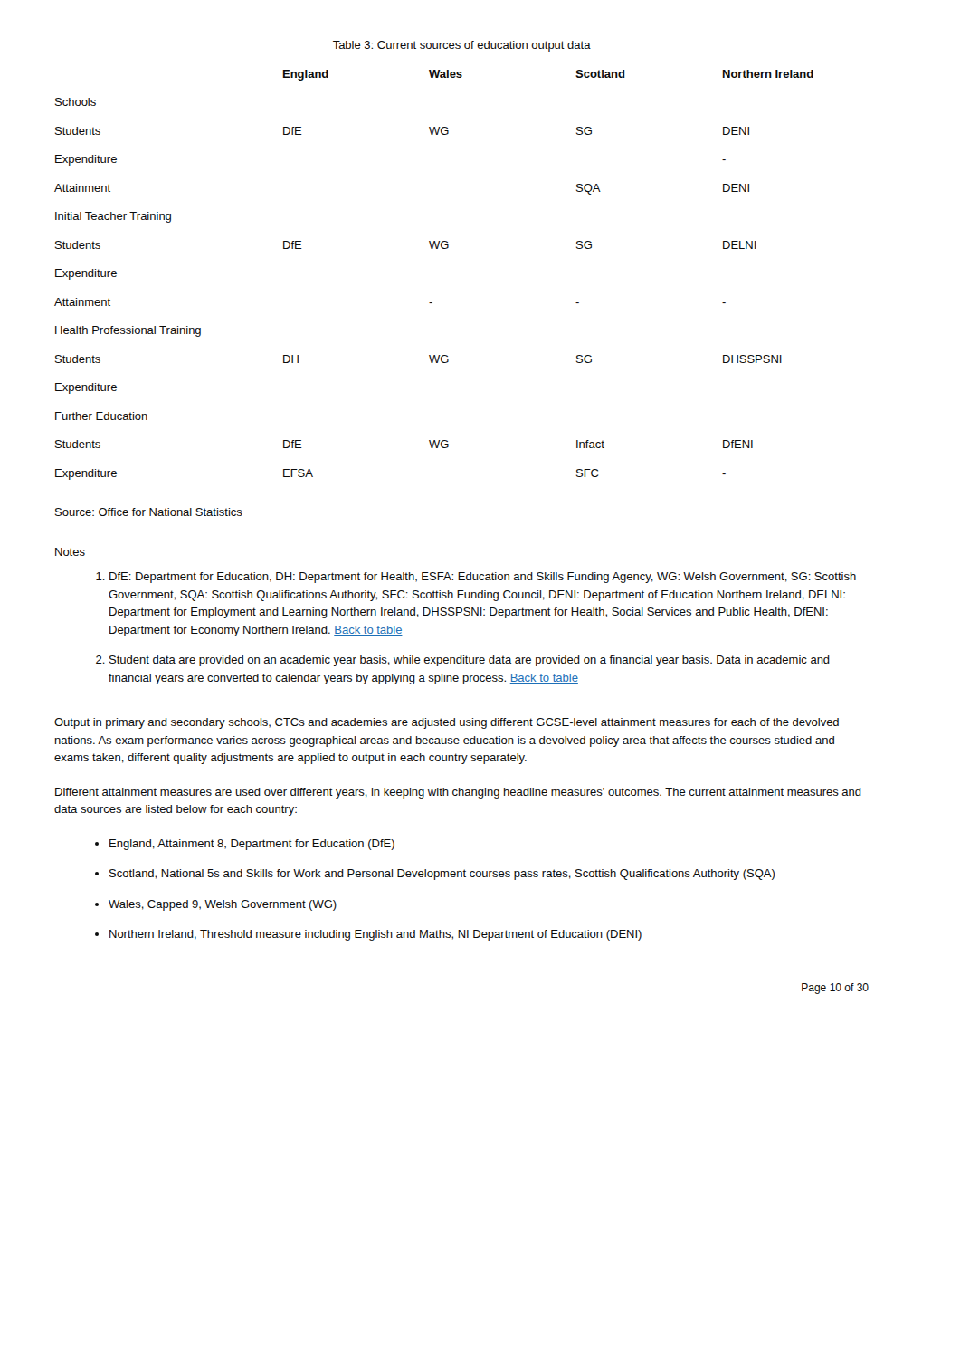Table 3: Current sources of education output data
| | England | Wales | Scotland | Northern Ireland |
| --- | --- | --- | --- | --- |
| Schools | | | | |
| Students | DfE | WG | SG | DENI |
| Expenditure | | | | - |
| Attainment | | | SQA | DENI |
| Initial Teacher Training | | | | |
| Students | DfE | WG | SG | DELNI |
| Expenditure | | | | |
| Attainment | | - | - | - |
| Health Professional Training | | | | |
| Students | DH | WG | SG | DHSSPSNI |
| Expenditure | | | | |
| Further Education | | | | |
| Students | DfE | WG | Infact | DfENI |
| Expenditure | EFSA | | SFC | - |
Source: Office for National Statistics
Notes
DfE: Department for Education, DH: Department for Health, ESFA: Education and Skills Funding Agency, WG: Welsh Government, SG: Scottish Government, SQA: Scottish Qualifications Authority, SFC: Scottish Funding Council, DENI: Department of Education Northern Ireland, DELNI: Department for Employment and Learning Northern Ireland, DHSSPSNI: Department for Health, Social Services and Public Health, DfENI: Department for Economy Northern Ireland. Back to table
Student data are provided on an academic year basis, while expenditure data are provided on a financial year basis. Data in academic and financial years are converted to calendar years by applying a spline process. Back to table
Output in primary and secondary schools, CTCs and academies are adjusted using different GCSE-level attainment measures for each of the devolved nations. As exam performance varies across geographical areas and because education is a devolved policy area that affects the courses studied and exams taken, different quality adjustments are applied to output in each country separately.
Different attainment measures are used over different years, in keeping with changing headline measures' outcomes. The current attainment measures and data sources are listed below for each country:
England, Attainment 8, Department for Education (DfE)
Scotland, National 5s and Skills for Work and Personal Development courses pass rates, Scottish Qualifications Authority (SQA)
Wales, Capped 9, Welsh Government (WG)
Northern Ireland, Threshold measure including English and Maths, NI Department of Education (DENI)
Page 10 of 30